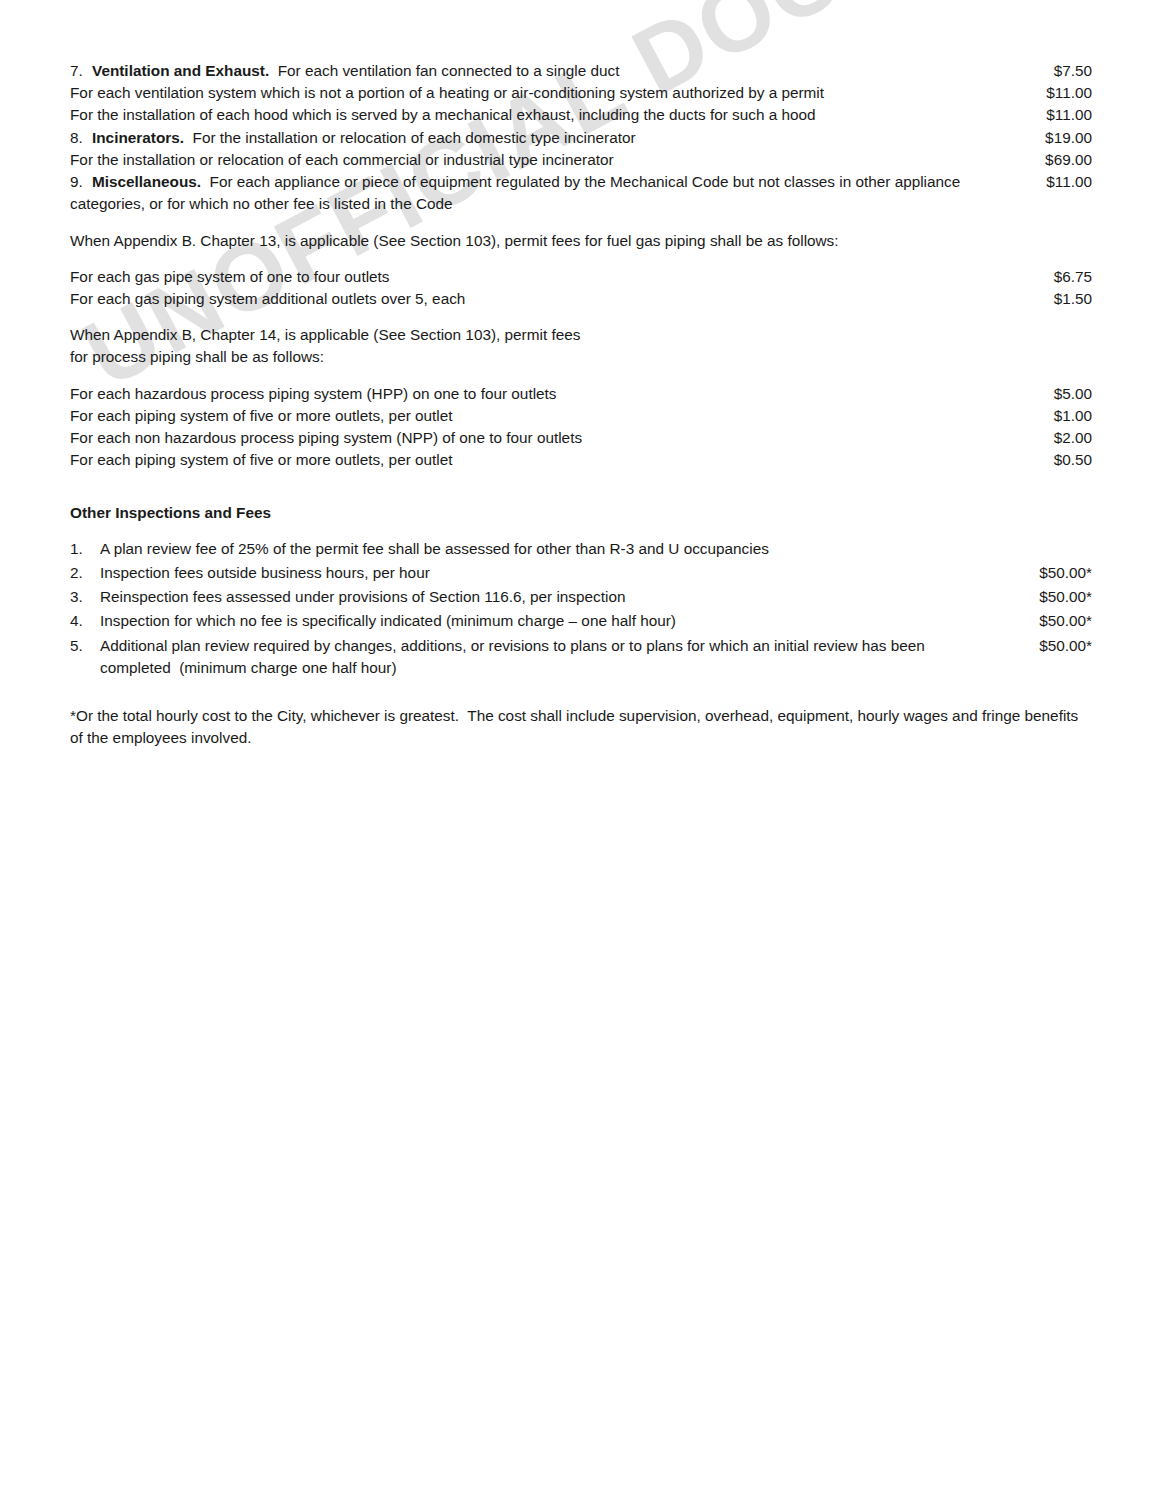UNOFFICIAL DOCUMENT
| 7. Ventilation and Exhaust. For each ventilation fan connected to a single duct | $7.50 |
| For each ventilation system which is not a portion of a heating or air-conditioning system authorized by a permit | $11.00 |
| For the installation of each hood which is served by a mechanical exhaust, including the ducts for such a hood | $11.00 |
| 8. Incinerators. For the installation or relocation of each domestic type incinerator | $19.00 |
| For the installation or relocation of each commercial or industrial type incinerator | $69.00 |
| 9. Miscellaneous. For each appliance or piece of equipment regulated by the Mechanical Code but not classes in other appliance categories, or for which no other fee is listed in the Code | $11.00 |
| When Appendix B. Chapter 13, is applicable (See Section 103), permit fees for fuel gas piping shall be as follows: | |
| For each gas pipe system of one to four outlets | $6.75 |
| For each gas piping system additional outlets over 5, each | $1.50 |
| When Appendix B, Chapter 14, is applicable (See Section 103), permit fees for process piping shall be as follows: | |
| For each hazardous process piping system (HPP) on one to four outlets | $5.00 |
| For each piping system of five or more outlets, per outlet | $1.00 |
| For each non hazardous process piping system (NPP) of one to four outlets | $2.00 |
| For each piping system of five or more outlets, per outlet | $0.50 |
Other Inspections and Fees
1. A plan review fee of 25% of the permit fee shall be assessed for other than R-3 and U occupancies
2. Inspection fees outside business hours, per hour $50.00*
3. Reinspection fees assessed under provisions of Section 116.6, per inspection $50.00*
4. Inspection for which no fee is specifically indicated (minimum charge – one half hour) $50.00*
5. Additional plan review required by changes, additions, or revisions to plans or to plans for which an initial review has been completed (minimum charge one half hour) $50.00*
*Or the total hourly cost to the City, whichever is greatest. The cost shall include supervision, overhead, equipment, hourly wages and fringe benefits of the employees involved.